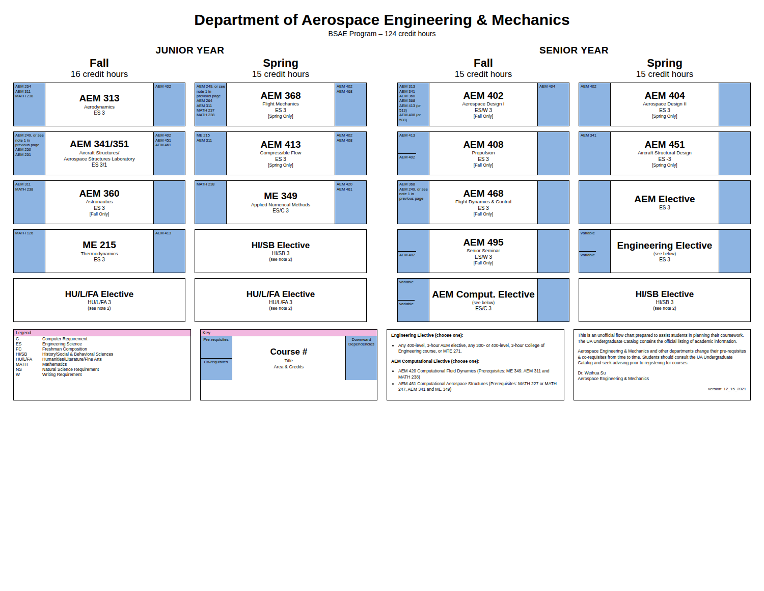Department of Aerospace Engineering & Mechanics
BSAE Program – 124 credit hours
JUNIOR YEAR
Fall
16 credit hours
AEM 264
AEM 311
MATH 238
AEM 313
Aerodynamics
ES 3
AEM 402
AEM 249, or see note 1 in previous page
AEM 250
AEM 251
AEM 341/351
Aircraft Structures/
Aerospace Structures Laboratory
ES 3/1
AEM 402
AEM 451
AEM 461
AEM 311
MATH 238
AEM 360
Astronautics
ES 3
[Fall Only]
MATH 126
ME 215
Thermodynamics
ES 3
AEM 413
HU/L/FA Elective
HU/L/FA 3
(see note 2)
Spring
15 credit hours
AEM 249, or see note 1 in previous page
AEM 264
AEM 311
MATH 237
MATH 238
AEM 368
Flight Mechanics
ES 3
[Spring Only]
AEM 402
AEM 468
ME 215
AEM 311
AEM 413
Compressible Flow
ES 3
[Spring Only]
AEM 402
AEM 408
MATH 238
ME 349
Applied Numerical Methods
ES/C 3
AEM 420
AEM 461
HI/SB Elective
HI/SB 3
(see note 2)
HU/L/FA Elective
HU/L/FA 3
(see note 2)
SENIOR YEAR
Fall
15 credit hours
AEM 313
AEM 341
AEM 360
AEM 368
AEM 413 (or 513)
AEM 408 (or 508)
AEM 402
Aerospace Design I
ES/W 3
[Fall Only]
AEM 404
AEM 413
AEM 402
AEM 408
Propulsion
ES 3
[Fall Only]
AEM 368
AEM 249, or see note 1 in previous page
AEM 468
Flight Dynamics & Control
ES 3
[Fall Only]
AEM 402
AEM 495
Senior Seminar
ES/W 3
[Fall Only]
variable
variable
AEM Comput. Elective
(see below)
ES/C 3
Spring
15 credit hours
AEM 402
AEM 404
Aerospace Design II
ES 3
[Spring Only]
AEM 341
AEM 451
Aircraft Structural Design
ES -3
[Spring Only]
AEM Elective
ES 3
variable
variable
Engineering Elective
(see below)
ES 3
HI/SB Elective
HI/SB 3
(see note 2)
Legend
| C | Computer Requirement |
| ES | Engineering Science |
| FC | Freshman Composition |
| HI/SB | History/Social & Behavioral Sciences |
| HU/L/FA | Humanities/Literature/Fine Arts |
| MATH | Mathematics |
| NS | Natural Science Requirement |
| W | Writing Requirement |
Key
Pre-requisites
Co-requisites
Course #
Title
Area & Credits
Downward Dependencies
Engineering Elective (choose one):
Any 400-level, 3-hour AEM elective, any 300- or 400-level, 3-hour College of Engineering course, or MTE 271.
AEM Computational Elective (choose one):
AEM 420 Computational Fluid Dynamics (Prerequisites: ME 349. AEM 311 and MATH 238)
AEM 461 Computational Aerospace Structures (Prerequisites: MATH 227 or MATH 247, AEM 341 and ME 349)
This is an unofficial flow chart prepared to assist students in planning their coursework. The UA Undergraduate Catalog contains the official listing of academic information.
Aerospace Engineering & Mechanics and other departments change their pre-requisites & co-requisites from time to time. Students should consult the UA Undergraduate Catalog and seek advising prior to registering for courses.
Dr. Weihua Su
Aerospace Engineering & Mechanics
version: 12_15_2021